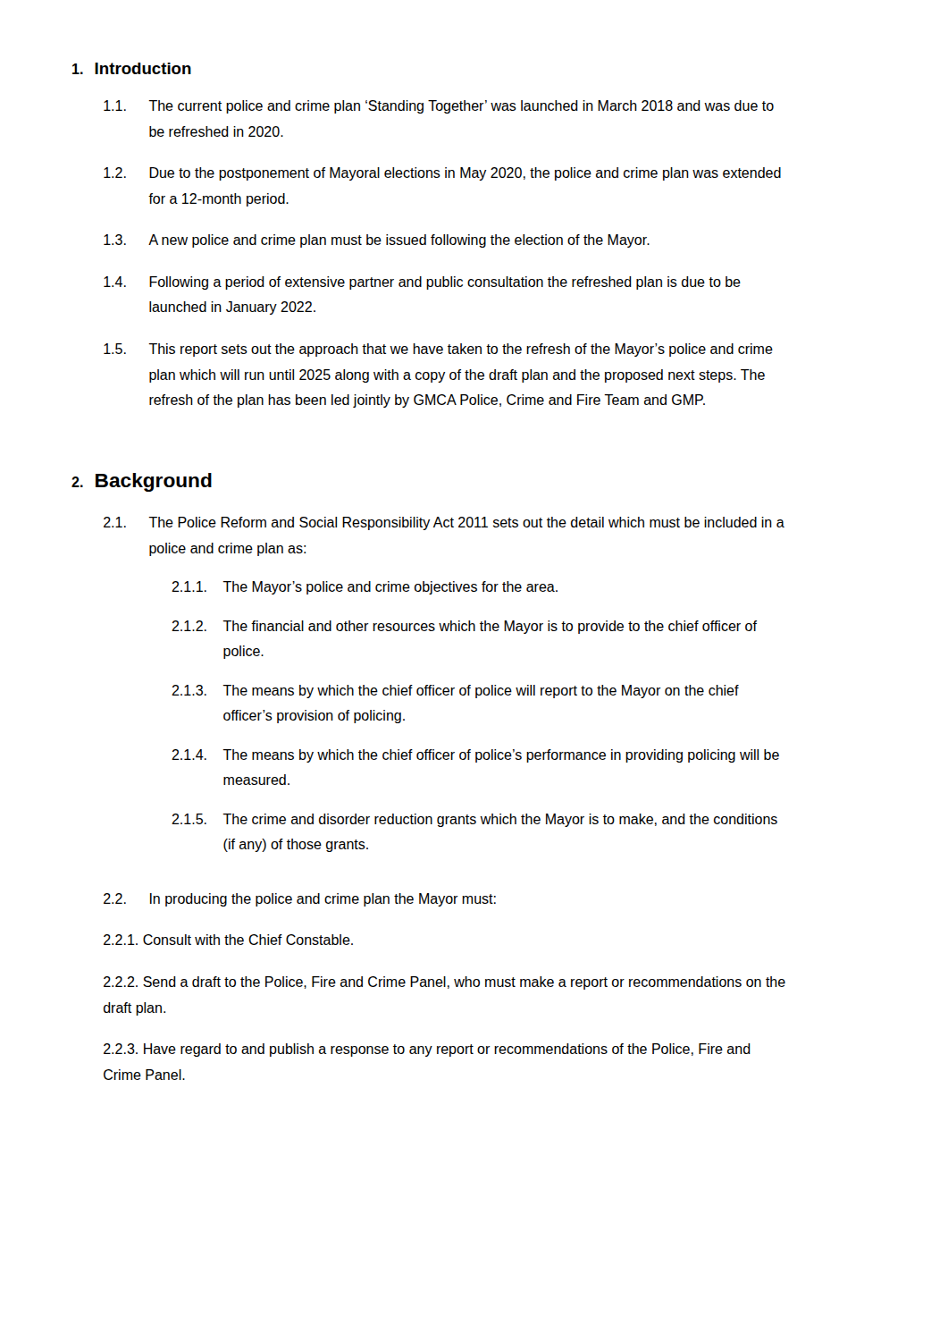1.
Introduction
1.1. The current police and crime plan ‘Standing Together’ was launched in March 2018 and was due to be refreshed in 2020.
1.2. Due to the postponement of Mayoral elections in May 2020, the police and crime plan was extended for a 12-month period.
1.3. A new police and crime plan must be issued following the election of the Mayor.
1.4. Following a period of extensive partner and public consultation the refreshed plan is due to be launched in January 2022.
1.5. This report sets out the approach that we have taken to the refresh of the Mayor’s police and crime plan which will run until 2025 along with a copy of the draft plan and the proposed next steps. The refresh of the plan has been led jointly by GMCA Police, Crime and Fire Team and GMP.
2.
Background
2.1.
The Police Reform and Social Responsibility Act 2011 sets out the detail which must be included in a police and crime plan as:
2.1.1. The Mayor’s police and crime objectives for the area.
2.1.2. The financial and other resources which the Mayor is to provide to the chief officer of police.
2.1.3. The means by which the chief officer of police will report to the Mayor on the chief officer’s provision of policing.
2.1.4. The means by which the chief officer of police’s performance in providing policing will be measured.
2.1.5. The crime and disorder reduction grants which the Mayor is to make, and the conditions (if any) of those grants.
2.2.
In producing the police and crime plan the Mayor must:
2.2.1. Consult with the Chief Constable.
2.2.2. Send a draft to the Police, Fire and Crime Panel, who must make a report or recommendations on the draft plan.
2.2.3. Have regard to and publish a response to any report or recommendations of the Police, Fire and Crime Panel.